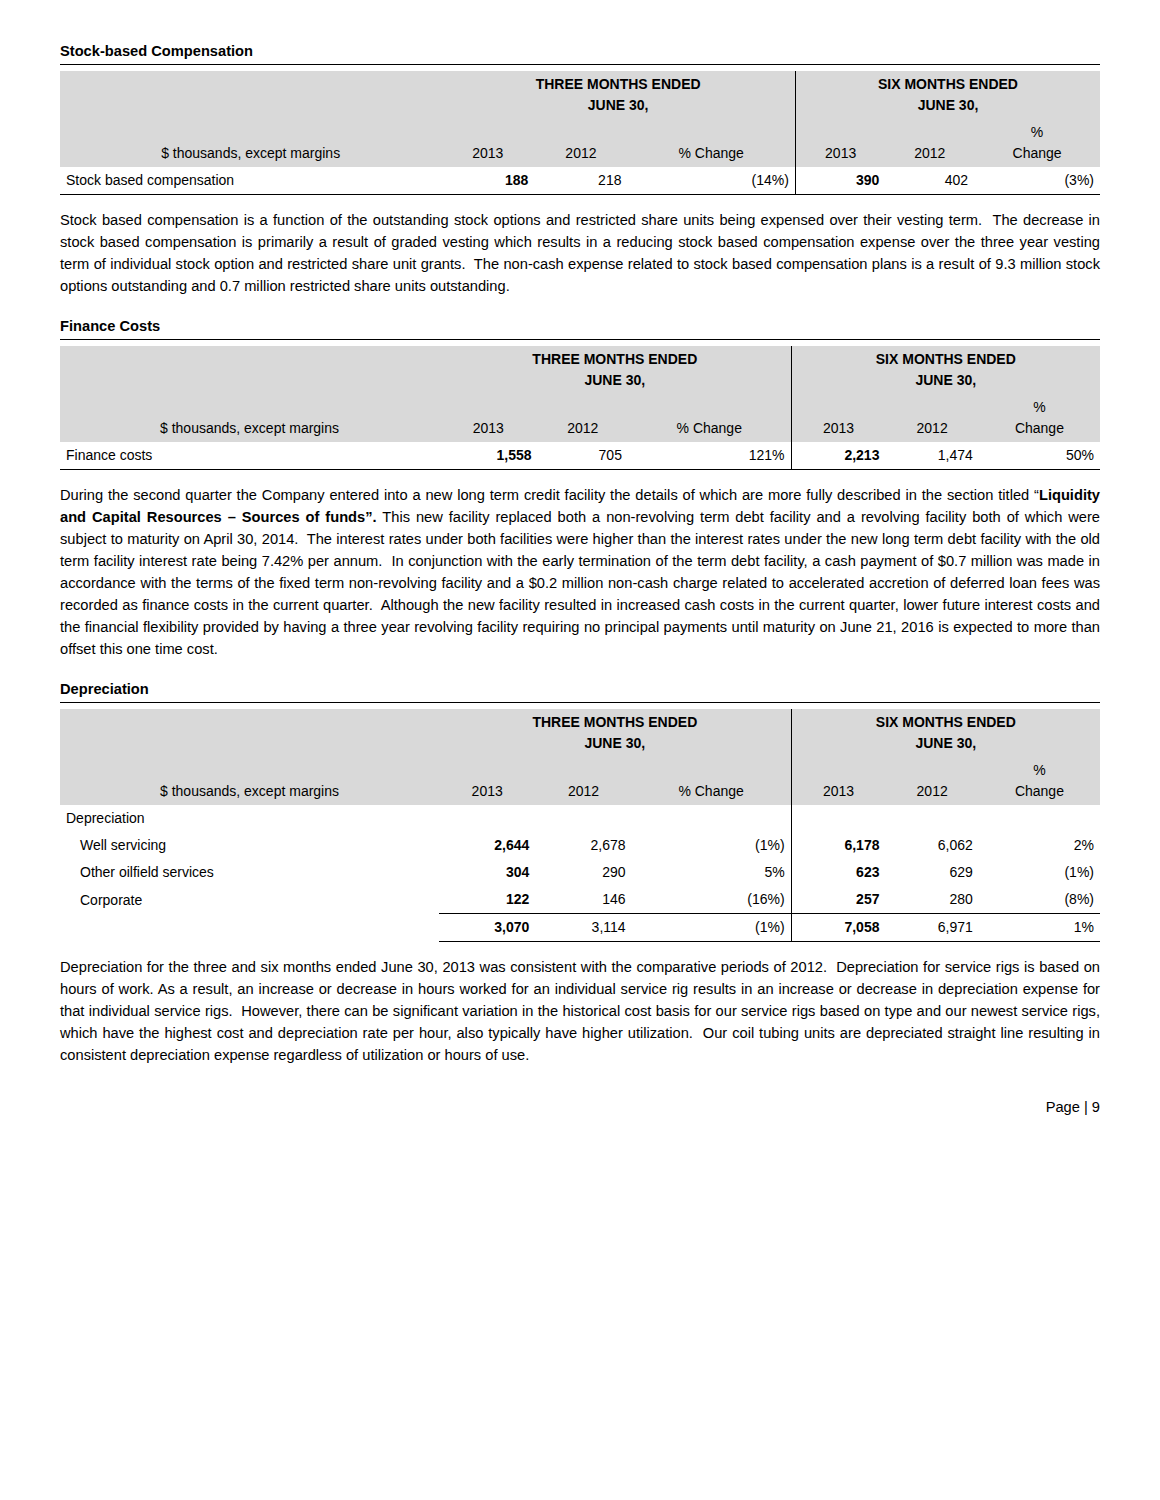Stock-based Compensation
| | THREE MONTHS ENDED JUNE 30, | SIX MONTHS ENDED JUNE 30, |
| --- | --- | --- |
| $ thousands, except margins | 2013 | 2012 | % Change | 2013 | 2012 | % Change |
| Stock based compensation | 188 | 218 | (14%) | 390 | 402 | (3%) |
Stock based compensation is a function of the outstanding stock options and restricted share units being expensed over their vesting term. The decrease in stock based compensation is primarily a result of graded vesting which results in a reducing stock based compensation expense over the three year vesting term of individual stock option and restricted share unit grants. The non-cash expense related to stock based compensation plans is a result of 9.3 million stock options outstanding and 0.7 million restricted share units outstanding.
Finance Costs
| | THREE MONTHS ENDED JUNE 30, | SIX MONTHS ENDED JUNE 30, |
| --- | --- | --- |
| $ thousands, except margins | 2013 | 2012 | % Change | 2013 | 2012 | % Change |
| Finance costs | 1,558 | 705 | 121% | 2,213 | 1,474 | 50% |
During the second quarter the Company entered into a new long term credit facility the details of which are more fully described in the section titled “Liquidity and Capital Resources – Sources of funds”. This new facility replaced both a non-revolving term debt facility and a revolving facility both of which were subject to maturity on April 30, 2014. The interest rates under both facilities were higher than the interest rates under the new long term debt facility with the old term facility interest rate being 7.42% per annum. In conjunction with the early termination of the term debt facility, a cash payment of $0.7 million was made in accordance with the terms of the fixed term non-revolving facility and a $0.2 million non-cash charge related to accelerated accretion of deferred loan fees was recorded as finance costs in the current quarter. Although the new facility resulted in increased cash costs in the current quarter, lower future interest costs and the financial flexibility provided by having a three year revolving facility requiring no principal payments until maturity on June 21, 2016 is expected to more than offset this one time cost.
Depreciation
| | THREE MONTHS ENDED JUNE 30, | SIX MONTHS ENDED JUNE 30, |
| --- | --- | --- |
| $ thousands, except margins | 2013 | 2012 | % Change | 2013 | 2012 | % Change |
| Depreciation | | | | | | |
| Well servicing | 2,644 | 2,678 | (1%) | 6,178 | 6,062 | 2% |
| Other oilfield services | 304 | 290 | 5% | 623 | 629 | (1%) |
| Corporate | 122 | 146 | (16%) | 257 | 280 | (8%) |
| | 3,070 | 3,114 | (1%) | 7,058 | 6,971 | 1% |
Depreciation for the three and six months ended June 30, 2013 was consistent with the comparative periods of 2012. Depreciation for service rigs is based on hours of work. As a result, an increase or decrease in hours worked for an individual service rig results in an increase or decrease in depreciation expense for that individual service rigs. However, there can be significant variation in the historical cost basis for our service rigs based on type and our newest service rigs, which have the highest cost and depreciation rate per hour, also typically have higher utilization. Our coil tubing units are depreciated straight line resulting in consistent depreciation expense regardless of utilization or hours of use.
Page | 9